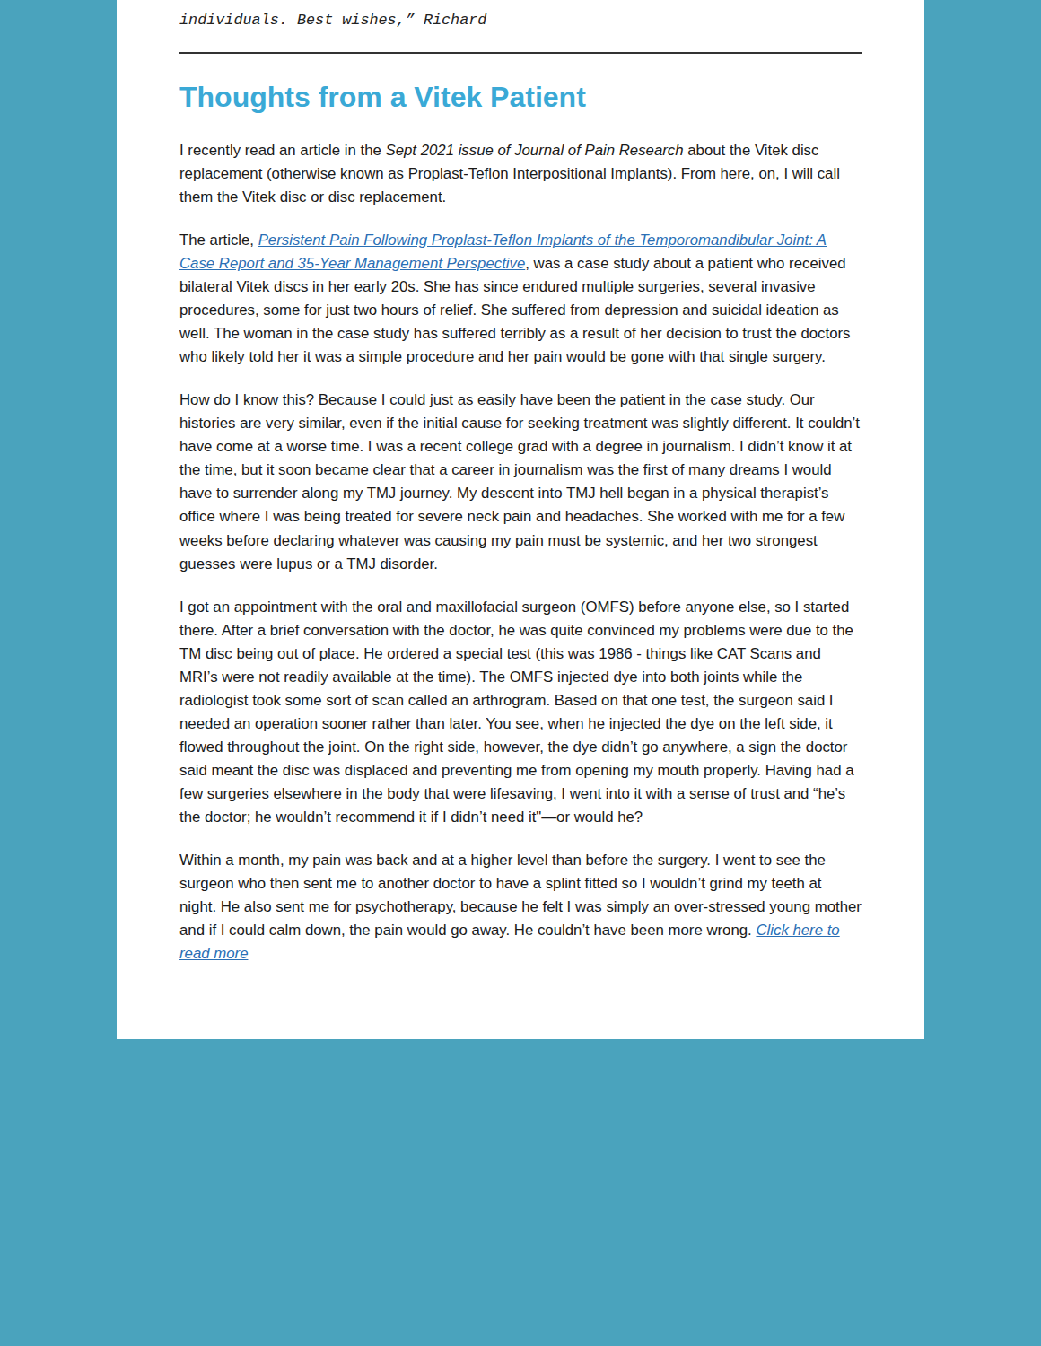individuals. Best wishes,” Richard
Thoughts from a Vitek Patient
I recently read an article in the Sept 2021 issue of Journal of Pain Research about the Vitek disc replacement (otherwise known as Proplast-Teflon Interpositional Implants). From here, on, I will call them the Vitek disc or disc replacement.
The article, Persistent Pain Following Proplast-Teflon Implants of the Temporomandibular Joint: A Case Report and 35-Year Management Perspective, was a case study about a patient who received bilateral Vitek discs in her early 20s. She has since endured multiple surgeries, several invasive procedures, some for just two hours of relief. She suffered from depression and suicidal ideation as well. The woman in the case study has suffered terribly as a result of her decision to trust the doctors who likely told her it was a simple procedure and her pain would be gone with that single surgery.
How do I know this? Because I could just as easily have been the patient in the case study. Our histories are very similar, even if the initial cause for seeking treatment was slightly different. It couldn’t have come at a worse time. I was a recent college grad with a degree in journalism. I didn’t know it at the time, but it soon became clear that a career in journalism was the first of many dreams I would have to surrender along my TMJ journey. My descent into TMJ hell began in a physical therapist’s office where I was being treated for severe neck pain and headaches. She worked with me for a few weeks before declaring whatever was causing my pain must be systemic, and her two strongest guesses were lupus or a TMJ disorder.
I got an appointment with the oral and maxillofacial surgeon (OMFS) before anyone else, so I started there. After a brief conversation with the doctor, he was quite convinced my problems were due to the TM disc being out of place. He ordered a special test (this was 1986 - things like CAT Scans and MRI’s were not readily available at the time). The OMFS injected dye into both joints while the radiologist took some sort of scan called an arthrogram. Based on that one test, the surgeon said I needed an operation sooner rather than later. You see, when he injected the dye on the left side, it flowed throughout the joint. On the right side, however, the dye didn’t go anywhere, a sign the doctor said meant the disc was displaced and preventing me from opening my mouth properly. Having had a few surgeries elsewhere in the body that were lifesaving, I went into it with a sense of trust and “he’s the doctor; he wouldn’t recommend it if I didn’t need it"—or would he?
Within a month, my pain was back and at a higher level than before the surgery. I went to see the surgeon who then sent me to another doctor to have a splint fitted so I wouldn’t grind my teeth at night. He also sent me for psychotherapy, because he felt I was simply an over-stressed young mother and if I could calm down, the pain would go away. He couldn’t have been more wrong. Click here to read more